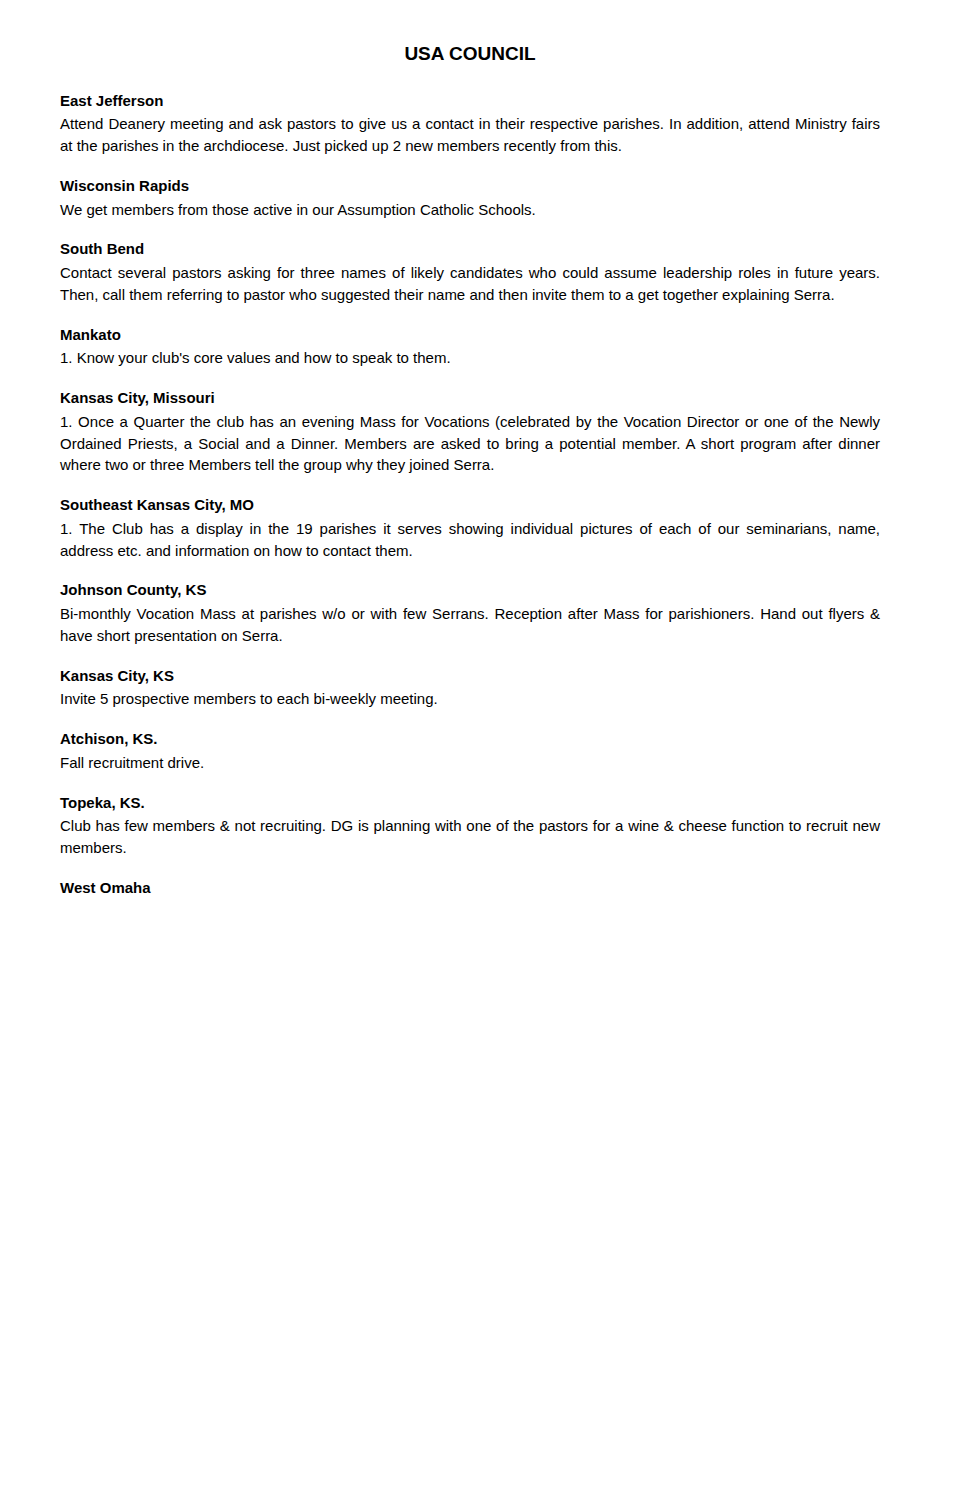USA COUNCIL
East Jefferson
Attend Deanery meeting and ask pastors to give us a contact in their respective parishes. In addition, attend Ministry fairs at the parishes in the archdiocese. Just picked up 2 new members recently from this.
Wisconsin Rapids
We get members from those active in our Assumption Catholic Schools.
South Bend
Contact several pastors asking for three names of likely candidates who could assume leadership roles in future years. Then, call them referring to pastor who suggested their name and then invite them to a get together explaining Serra.
Mankato
1. Know your club's core values and how to speak to them.
Kansas City, Missouri
1. Once a Quarter the club has an evening Mass for Vocations (celebrated by the Vocation Director or one of the Newly Ordained Priests, a Social and a Dinner. Members are asked to bring a potential member. A short program after dinner where two or three Members tell the group why they joined Serra.
Southeast Kansas City, MO
1. The Club has a display in the 19 parishes it serves showing individual pictures of each of our seminarians, name, address etc. and information on how to contact them.
Johnson County, KS
Bi-monthly Vocation Mass at parishes w/o or with few Serrans. Reception after Mass for parishioners. Hand out flyers & have short presentation on Serra.
Kansas City, KS
Invite 5 prospective members to each bi-weekly meeting.
Atchison, KS.
Fall recruitment drive.
Topeka, KS.
Club has few members & not recruiting. DG is planning with one of the pastors for a wine & cheese function to recruit new members.
West Omaha